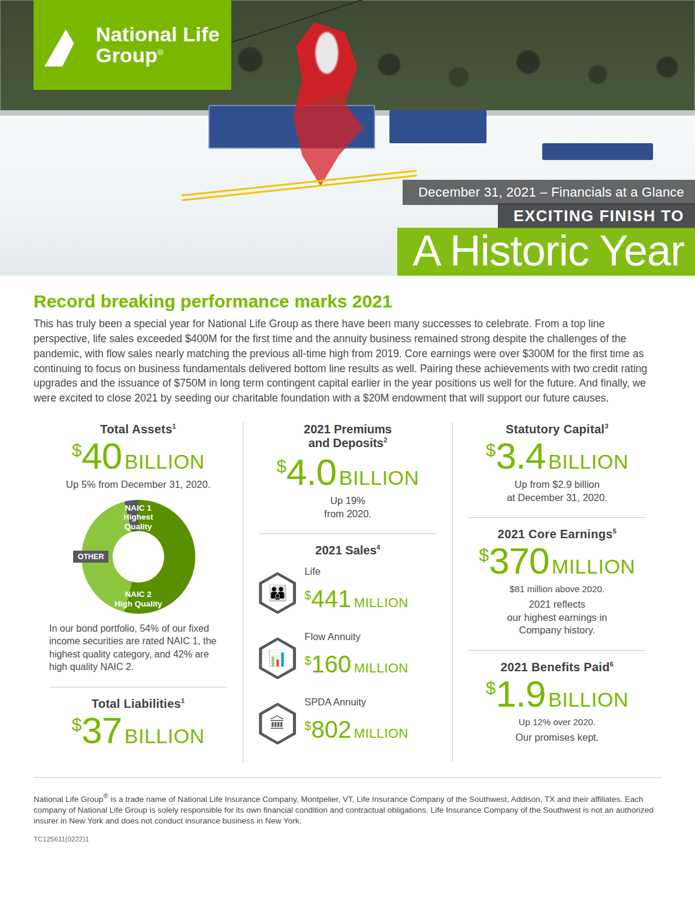National Life Group®
December 31, 2021 – Financials at a Glance
Exciting Finish to
A Historic Year
Record breaking performance marks 2021
This has truly been a special year for National Life Group as there have been many successes to celebrate. From a top line perspective, life sales exceeded $400M for the first time and the annuity business remained strong despite the challenges of the pandemic, with flow sales nearly matching the previous all-time high from 2019. Core earnings were over $300M for the first time as continuing to focus on business fundamentals delivered bottom line results as well. Pairing these achievements with two credit rating upgrades and the issuance of $750M in long term contingent capital earlier in the year positions us well for the future. And finally, we were excited to close 2021 by seeding our charitable foundation with a $20M endowment that will support our future causes.
Total Assets1
$40 BILLION
Up 5% from December 31, 2020.
NAIC 1
Highest Quality NAIC 2
High Quality OTHER
In our bond portfolio, 54% of our fixed income securities are rated NAIC 1, the highest quality category, and 42% are high quality NAIC 2.
Total Liabilities1
$37 BILLION
2021 Premiums
and Deposits2
$4.0 BILLION
Up 19%
from 2020.
2021 Sales4
👪
Life
$441 MILLION
📊
Flow Annuity
$160 MILLION
🏛
SPDA Annuity
$802 MILLION
Statutory Capital3
$3.4 BILLION
Up from $2.9 billion
at December 31, 2020.
2021 Core Earnings5
$370 MILLION
$81 million above 2020.
2021 reflects
our highest earnings in
Company history.
2021 Benefits Paid6
$1.9 BILLION
Up 12% over 2020.
Our promises kept.
National Life Group® is a trade name of National Life Insurance Company, Montpelier, VT, Life Insurance Company of the Southwest, Addison, TX and their affiliates. Each company of National Life Group is solely responsible for its own financial condition and contractual obligations. Life Insurance Company of the Southwest is not an authorized insurer in New York and does not conduct insurance business in New York.
TC125611(0222)1